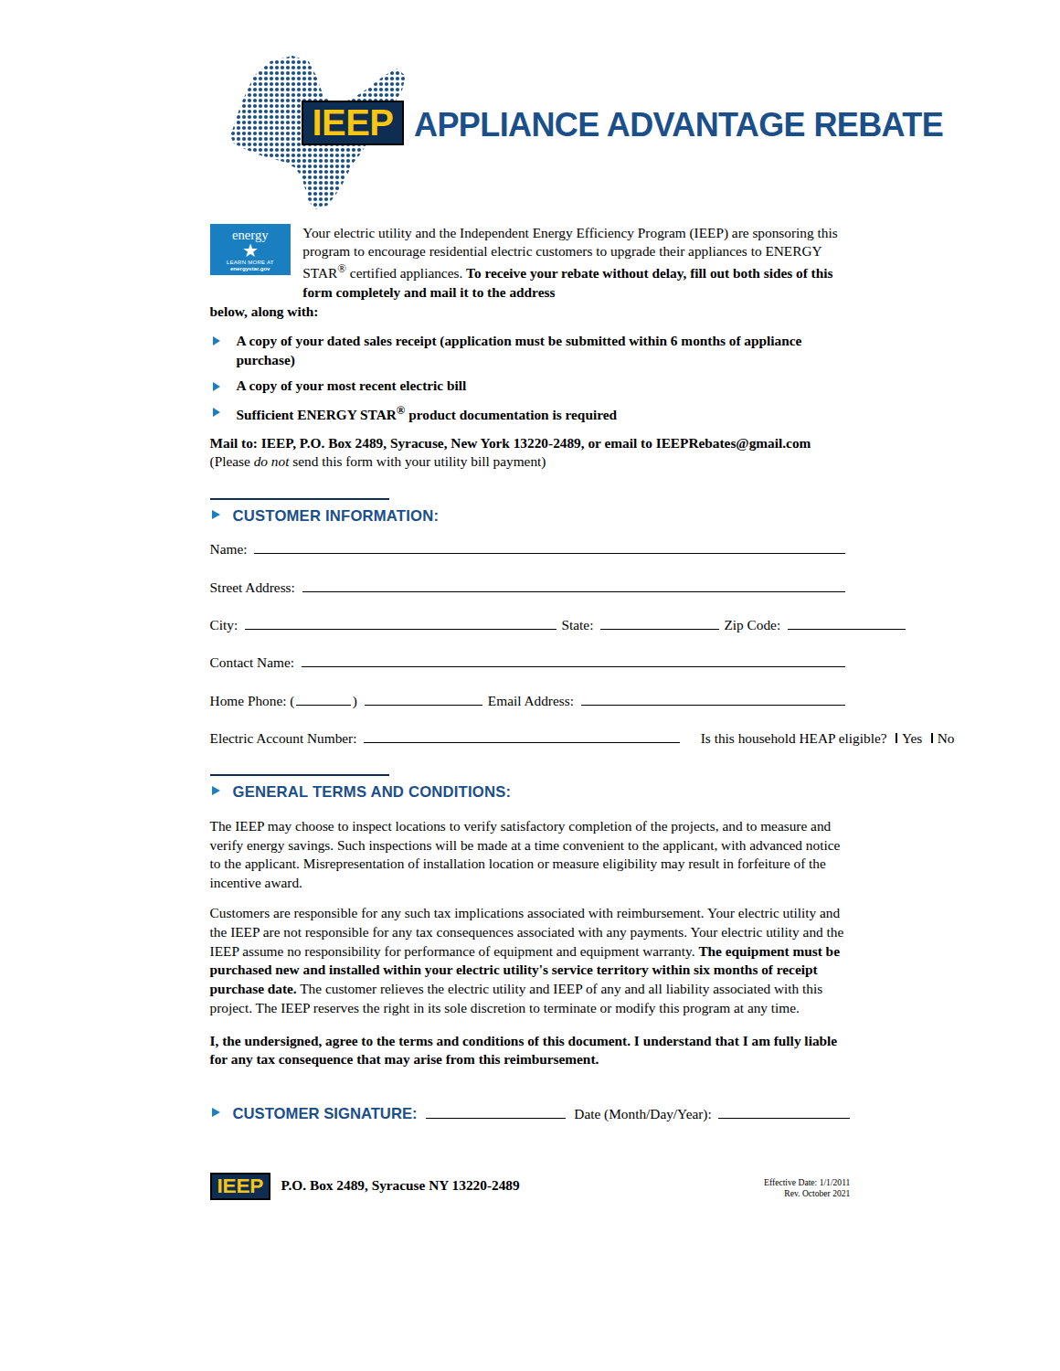IEEP APPLIANCE ADVANTAGE REBATE
energy ★ LEARN MORE AT energystar.gov
Your electric utility and the Independent Energy Efficiency Program (IEEP) are sponsoring this program to encourage residential electric customers to upgrade their appliances to ENERGY STAR® certified appliances. To receive your rebate without delay, fill out both sides of this form completely and mail it to the address
below, along with:
A copy of your dated sales receipt (application must be submitted within 6 months of appliance purchase)
A copy of your most recent electric bill
Sufficient ENERGY STAR® product documentation is required
Mail to: IEEP, P.O. Box 2489, Syracuse, New York 13220-2489, or email to IEEPRebates@gmail.com
(Please do not send this form with your utility bill payment)
CUSTOMER INFORMATION:
Name:
Street Address:
City: State: Zip Code:
Contact Name:
Home Phone: ( ) Email Address:
Electric Account Number: Is this household HEAP eligible? Yes No
GENERAL TERMS AND CONDITIONS:
The IEEP may choose to inspect locations to verify satisfactory completion of the projects, and to measure and verify energy savings. Such inspections will be made at a time convenient to the applicant, with advanced notice to the applicant. Misrepresentation of instal­lation location or measure eligibility may result in forfeiture of the incentive award.
Customers are responsible for any such tax implications associated with reimbursement. Your electric utility and the IEEP are not re­sponsible for any tax consequences associated with any payments. Your electric utility and the IEEP assume no responsibility for per­formance of equipment and equipment warranty. The equipment must be purchased new and installed within your electric utility's service territory within six months of receipt purchase date. The customer relieves the electric utility and IEEP of any and all liability associated with this project. The IEEP reserves the right in its sole discretion to terminate or modify this program at any time.
I, the undersigned, agree to the terms and conditions of this document. I understand that I am fully liable for any tax consequence that may arise from this reimbursement.
CUSTOMER SIGNATURE: Date (Month/Day/Year):
IEEP P.O. Box 2489, Syracuse NY 13220-2489
Effective Date: 1/1/2011
Rev. October 2021